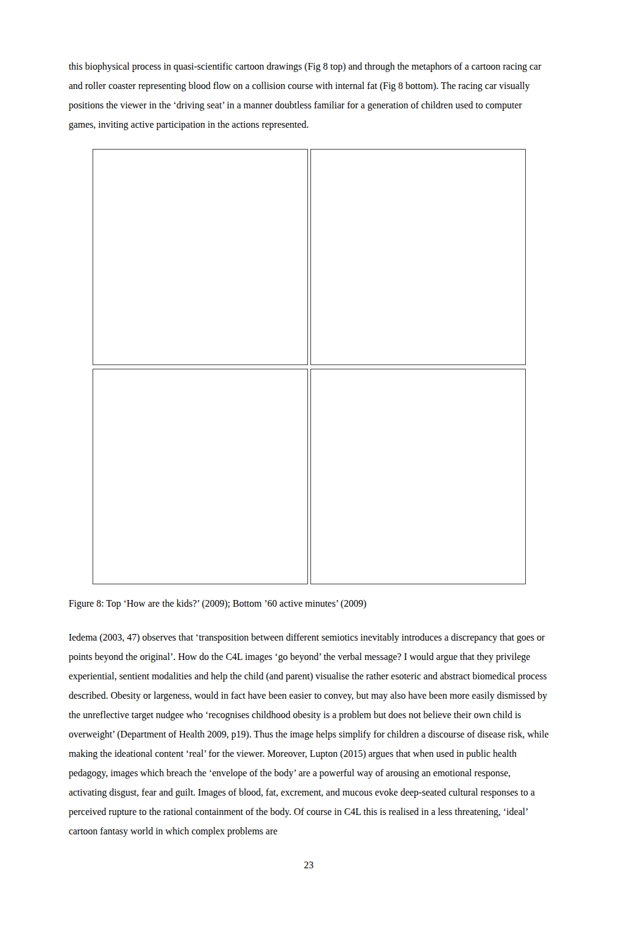this biophysical process in quasi-scientific cartoon drawings (Fig 8 top) and through the metaphors of a cartoon racing car and roller coaster representing blood flow on a collision course with internal fat (Fig 8 bottom). The racing car visually positions the viewer in the ‘driving seat’ in a manner doubtless familiar for a generation of children used to computer games, inviting active participation in the actions represented.
Figure 8: Top ‘How are the kids?’ (2009); Bottom ’60 active minutes’ (2009)
Iedema (2003, 47) observes that ‘transposition between different semiotics inevitably introduces a discrepancy that goes or points beyond the original’. How do the C4L images ‘go beyond’ the verbal message? I would argue that they privilege experiential, sentient modalities and help the child (and parent) visualise the rather esoteric and abstract biomedical process described. Obesity or largeness, would in fact have been easier to convey, but may also have been more easily dismissed by the unreflective target nudgee who ‘recognises childhood obesity is a problem but does not believe their own child is overweight’ (Department of Health 2009, p19). Thus the image helps simplify for children a discourse of disease risk, while making the ideational content ‘real’ for the viewer. Moreover, Lupton (2015) argues that when used in public health pedagogy, images which breach the ‘envelope of the body’ are a powerful way of arousing an emotional response, activating disgust, fear and guilt. Images of blood, fat, excrement, and mucous evoke deep-seated cultural responses to a perceived rupture to the rational containment of the body. Of course in C4L this is realised in a less threatening, ‘ideal’ cartoon fantasy world in which complex problems are
23